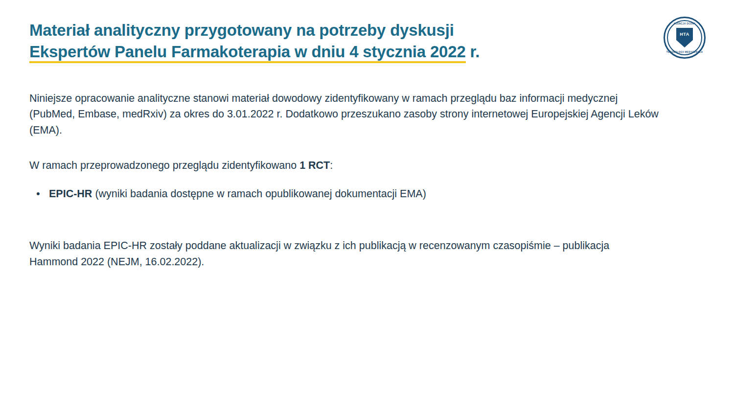Agencja Oceny
Technologii Medycznych
Materiał analityczny przygotowany na potrzeby dyskusji
Ekspertów Panelu Farmakoterapia w dniu 4 stycznia 2022 r.
Niniejsze opracowanie analityczne stanowi materiał dowodowy zidentyfikowany w ramach przeglądu baz informacji medycznej (PubMed, Embase, medRxiv) za okres do 3.01.2022 r. Dodatkowo przeszukano zasoby strony internetowej Europejskiej Agencji Leków (EMA).
W ramach przeprowadzonego przeglądu zidentyfikowano 1 RCT:
EPIC-HR (wyniki badania dostępne w ramach opublikowanej dokumentacji EMA)
Wyniki badania EPIC-HR zostały poddane aktualizacji w związku z ich publikacją w recenzowanym czasopiśmie – publikacja Hammond 2022 (NEJM, 16.02.2022).